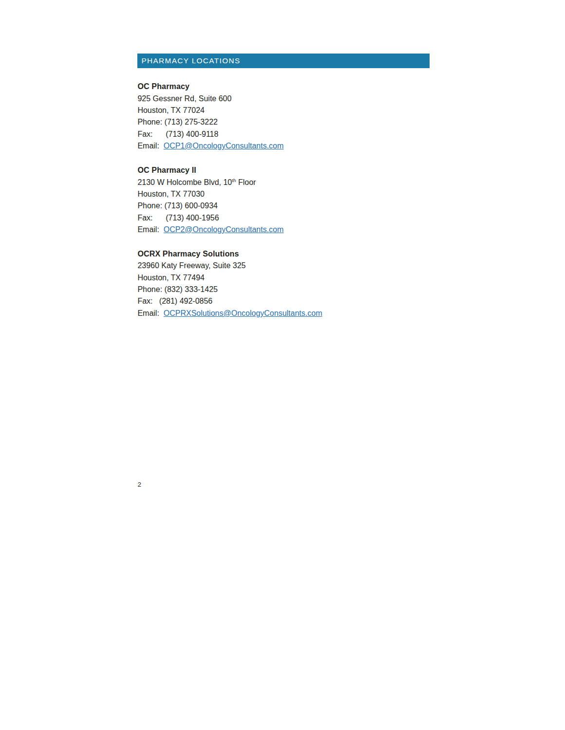PHARMACY LOCATIONS
OC Pharmacy
925 Gessner Rd, Suite 600
Houston, TX 77024
Phone: (713) 275-3222
Fax: (713) 400-9118
Email: OCP1@OncologyConsultants.com
OC Pharmacy II
2130 W Holcombe Blvd, 10th Floor
Houston, TX 77030
Phone: (713) 600-0934
Fax: (713) 400-1956
Email: OCP2@OncologyConsultants.com
OCRX Pharmacy Solutions
23960 Katy Freeway, Suite 325
Houston, TX 77494
Phone: (832) 333-1425
Fax: (281) 492-0856
Email: OCPRXSolutions@OncologyConsultants.com
2